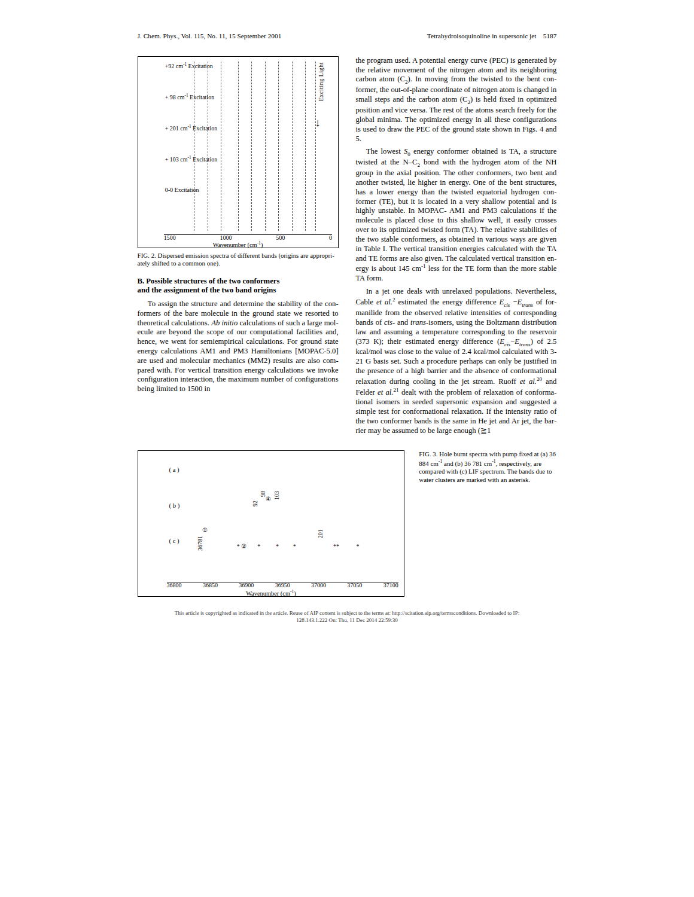J. Chem. Phys., Vol. 115, No. 11, 15 September 2001
Tetrahydroisoquinoline in supersonic jet 5187
Exciting Light
↓
+92 cm-1 Excitation
+ 98 cm-1 Excitation
+ 201 cm-1 Excitation
+ 103 cm-1 Excitation
0-0 Excitation
150010005000
Wavenumber (cm-1)
FIG. 2. Dispersed emission spectra of different bands (origins are appropriately shifted to a common one).
B. Possible structures of the two conformers
and the assignment of the two band origins
To assign the structure and determine the stability of the conformers of the bare molecule in the ground state we resorted to theoretical calculations. Ab initio calculations of such a large molecule are beyond the scope of our computational facilities and, hence, we went for semiempirical calculations. For ground state energy calculations AM1 and PM3 Hamiltonians [MOPAC-5.0] are used and molecular mechanics (MM2) results are also compared with. For vertical transition energy calculations we invoke configuration interaction, the maximum number of configurations being limited to 1500 in
the program used. A potential energy curve (PEC) is generated by the relative movement of the nitrogen atom and its neighboring carbon atom (C2). In moving from the twisted to the bent conformer, the out-of-plane coordinate of nitrogen atom is changed in small steps and the carbon atom (C2) is held fixed in optimized position and vice versa. The rest of the atoms search freely for the global minima. The optimized energy in all these configurations is used to draw the PEC of the ground state shown in Figs. 4 and 5.
The lowest S0 energy conformer obtained is TA, a structure twisted at the N–C2 bond with the hydrogen atom of the NH group in the axial position. The other conformers, two bent and another twisted, lie higher in energy. One of the bent structures, has a lower energy than the twisted equatorial hydrogen conformer (TE), but it is located in a very shallow potential and is highly unstable. In MOPAC- AM1 and PM3 calculations if the molecule is placed close to this shallow well, it easily crosses over to its optimized twisted form (TA). The relative stabilities of the two stable conformers, as obtained in various ways are given in Table I. The vertical transition energies calculated with the TA and TE forms are also given. The calculated vertical transition energy is about 145 cm-1 less for the TE form than the more stable TA form.
In a jet one deals with unrelaxed populations. Nevertheless, Cable et al.2 estimated the energy difference Ecis −Etrans of formanilide from the observed relative intensities of corresponding bands of cis- and trans-isomers, using the Boltzmann distribution law and assuming a temperature corresponding to the reservoir (373 K); their estimated energy difference (Ecis−Etrans) of 2.5 kcal/mol was close to the value of 2.4 kcal/mol calculated with 3-21 G basis set. Such a procedure perhaps can only be justified in the presence of a high barrier and the absence of conformational relaxation during cooling in the jet stream. Ruoff et al.20 and Felder et al.21 dealt with the problem of relaxation of conformational isomers in seeded supersonic expansion and suggested a simple test for conformational relaxation. If the intensity ratio of the two conformer bands is the same in He jet and Ar jet, the barrier may be assumed to be large enough (≧1
( a )
( b )
98
92
④
103
( c )
①
36781
②
*
*
*
*
201
**
*
36800368503690036950370003705037100
Wavenumber (cm-1)
FIG. 3. Hole burnt spectra with pump fixed at (a) 36 884 cm-1 and (b) 36 781 cm-1, respectively, are compared with (c) LIF spectrum. The bands due to water clusters are marked with an asterisk.
This article is copyrighted as indicated in the article. Reuse of AIP content is subject to the terms at: http://scitation.aip.org/termsconditions. Downloaded to IP:
128.143.1.222 On: Thu, 11 Dec 2014 22:59:30